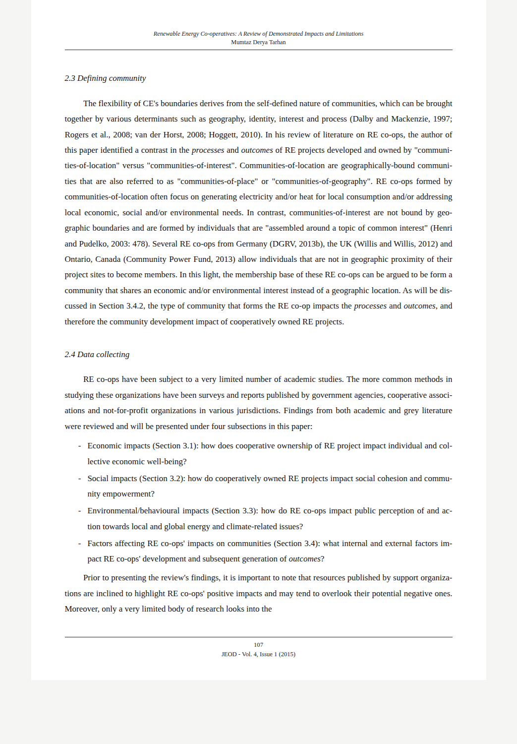Renewable Energy Co-operatives: A Review of Demonstrated Impacts and Limitations Mumtaz Derya Tarhan
2.3 Defining community
The flexibility of CE's boundaries derives from the self-defined nature of communities, which can be brought together by various determinants such as geography, identity, interest and process (Dalby and Mackenzie, 1997; Rogers et al., 2008; van der Horst, 2008; Hoggett, 2010). In his review of literature on RE co-ops, the author of this paper identified a contrast in the processes and outcomes of RE projects developed and owned by "communities-of-location" versus "communities-of-interest". Communities-of-location are geographically-bound communities that are also referred to as "communities-of-place" or "communities-of-geography". RE co-ops formed by communities-of-location often focus on generating electricity and/or heat for local consumption and/or addressing local economic, social and/or environmental needs. In contrast, communities-of-interest are not bound by geographic boundaries and are formed by individuals that are "assembled around a topic of common interest" (Henri and Pudelko, 2003: 478). Several RE co-ops from Germany (DGRV, 2013b), the UK (Willis and Willis, 2012) and Ontario, Canada (Community Power Fund, 2013) allow individuals that are not in geographic proximity of their project sites to become members. In this light, the membership base of these RE co-ops can be argued to be form a community that shares an economic and/or environmental interest instead of a geographic location. As will be discussed in Section 3.4.2, the type of community that forms the RE co-op impacts the processes and outcomes, and therefore the community development impact of cooperatively owned RE projects.
2.4 Data collecting
RE co-ops have been subject to a very limited number of academic studies. The more common methods in studying these organizations have been surveys and reports published by government agencies, cooperative associations and not-for-profit organizations in various jurisdictions. Findings from both academic and grey literature were reviewed and will be presented under four subsections in this paper:
Economic impacts (Section 3.1): how does cooperative ownership of RE project impact individual and collective economic well-being?
Social impacts (Section 3.2): how do cooperatively owned RE projects impact social cohesion and community empowerment?
Environmental/behavioural impacts (Section 3.3): how do RE co-ops impact public perception of and action towards local and global energy and climate-related issues?
Factors affecting RE co-ops' impacts on communities (Section 3.4): what internal and external factors impact RE co-ops' development and subsequent generation of outcomes?
Prior to presenting the review's findings, it is important to note that resources published by support organizations are inclined to highlight RE co-ops' positive impacts and may tend to overlook their potential negative ones. Moreover, only a very limited body of research looks into the
107 JEOD - Vol. 4, Issue 1 (2015)